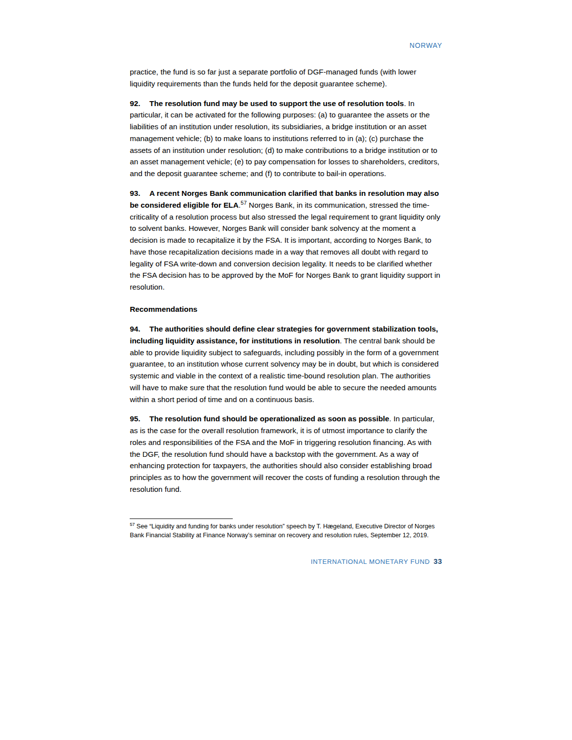NORWAY
practice, the fund is so far just a separate portfolio of DGF-managed funds (with lower liquidity requirements than the funds held for the deposit guarantee scheme).
92. The resolution fund may be used to support the use of resolution tools. In particular, it can be activated for the following purposes: (a) to guarantee the assets or the liabilities of an institution under resolution, its subsidiaries, a bridge institution or an asset management vehicle; (b) to make loans to institutions referred to in (a); (c) purchase the assets of an institution under resolution; (d) to make contributions to a bridge institution or to an asset management vehicle; (e) to pay compensation for losses to shareholders, creditors, and the deposit guarantee scheme; and (f) to contribute to bail-in operations.
93. A recent Norges Bank communication clarified that banks in resolution may also be considered eligible for ELA.57 Norges Bank, in its communication, stressed the time-criticality of a resolution process but also stressed the legal requirement to grant liquidity only to solvent banks. However, Norges Bank will consider bank solvency at the moment a decision is made to recapitalize it by the FSA. It is important, according to Norges Bank, to have those recapitalization decisions made in a way that removes all doubt with regard to legality of FSA write-down and conversion decision legality. It needs to be clarified whether the FSA decision has to be approved by the MoF for Norges Bank to grant liquidity support in resolution.
Recommendations
94. The authorities should define clear strategies for government stabilization tools, including liquidity assistance, for institutions in resolution. The central bank should be able to provide liquidity subject to safeguards, including possibly in the form of a government guarantee, to an institution whose current solvency may be in doubt, but which is considered systemic and viable in the context of a realistic time-bound resolution plan. The authorities will have to make sure that the resolution fund would be able to secure the needed amounts within a short period of time and on a continuous basis.
95. The resolution fund should be operationalized as soon as possible. In particular, as is the case for the overall resolution framework, it is of utmost importance to clarify the roles and responsibilities of the FSA and the MoF in triggering resolution financing. As with the DGF, the resolution fund should have a backstop with the government. As a way of enhancing protection for taxpayers, the authorities should also consider establishing broad principles as to how the government will recover the costs of funding a resolution through the resolution fund.
57 See “Liquidity and funding for banks under resolution” speech by T. Hægeland, Executive Director of Norges Bank Financial Stability at Finance Norway’s seminar on recovery and resolution rules, September 12, 2019.
INTERNATIONAL MONETARY FUND33